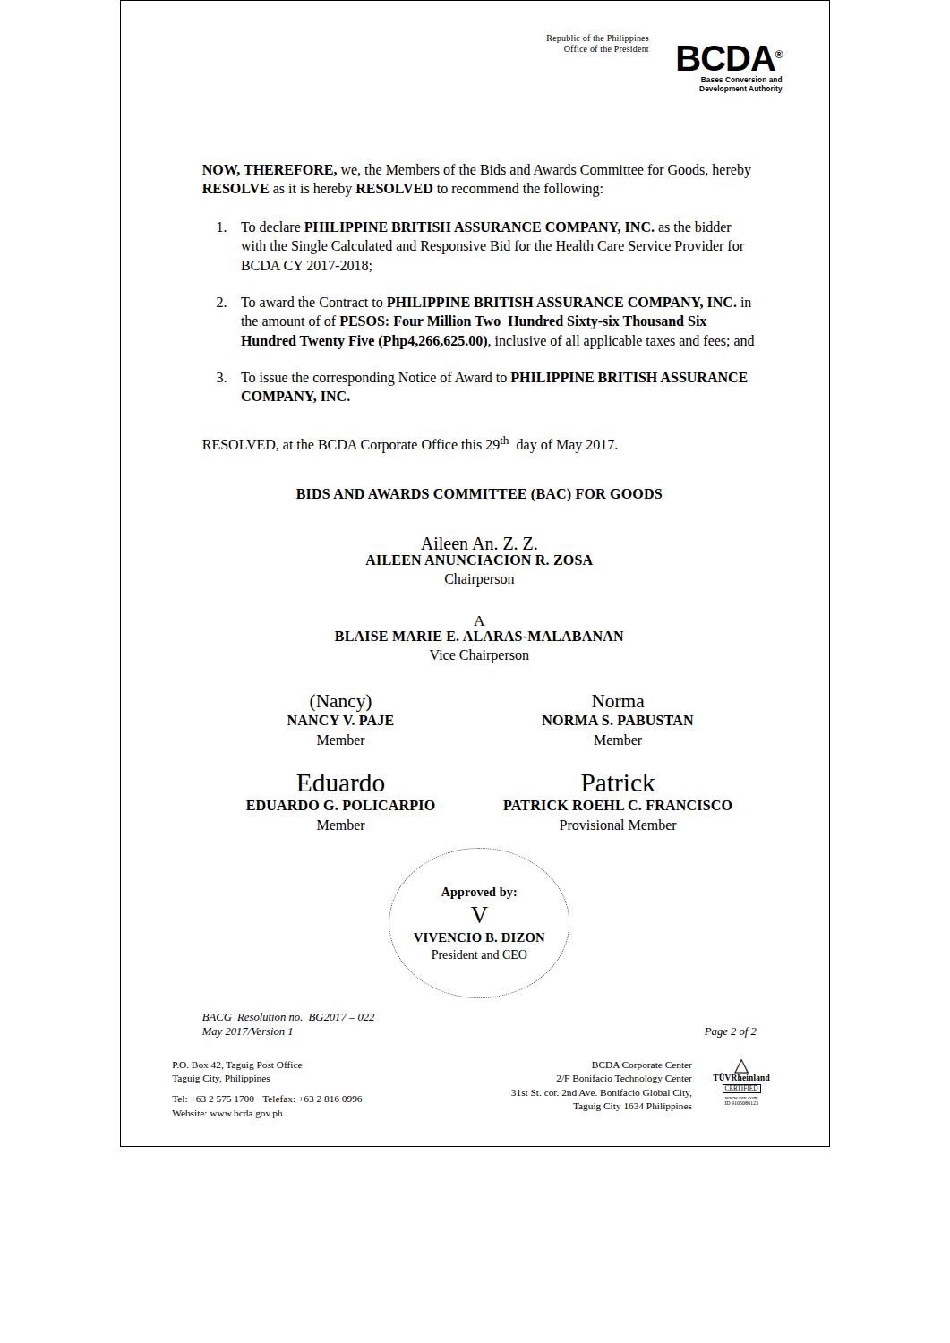Republic of the Philippines
Office of the President
BCDA®
Bases Conversion and
Development Authority
NOW, THEREFORE, we, the Members of the Bids and Awards Committee for Goods, hereby RESOLVE as it is hereby RESOLVED to recommend the following:
To declare PHILIPPINE BRITISH ASSURANCE COMPANY, INC. as the bidder with the Single Calculated and Responsive Bid for the Health Care Service Provider for BCDA CY 2017-2018;
To award the Contract to PHILIPPINE BRITISH ASSURANCE COMPANY, INC. in the amount of of PESOS: Four Million Two Hundred Sixty-six Thousand Six Hundred Twenty Five (Php4,266,625.00), inclusive of all applicable taxes and fees; and
To issue the corresponding Notice of Award to PHILIPPINE BRITISH ASSURANCE COMPANY, INC.
RESOLVED, at the BCDA Corporate Office this 29th day of May 2017.
BIDS AND AWARDS COMMITTEE (BAC) FOR GOODS
Aileen An. Z. Z.
AILEEN ANUNCIACION R. ZOSA
Chairperson
A
BLAISE MARIE E. ALARAS-MALABANAN
Vice Chairperson
| (Nancy) NANCY V. PAJE Member | Norma NORMA S. PABUSTAN Member |
| Eduardo EDUARDO G. POLICARPIO Member | Patrick PATRICK ROEHL C. FRANCISCO Provisional Member |
Approved by:
V
VIVENCIO B. DIZON
President and CEO
BACG Resolution no. BG2017 – 022
May 2017/Version 1
Page 2 of 2
P.O. Box 42, Taguig Post Office
Taguig City, Philippines
Tel: +63 2 575 1700 · Telefax: +63 2 816 0996
Website: www.bcda.gov.ph
△
TÜVRheinland
CERTIFIED
www.tuv.com
ID 9105080123
BCDA Corporate Center
2/F Bonifacio Technology Center
31st St. cor. 2nd Ave. Bonifacio Global City,
Taguig City 1634 Philippines